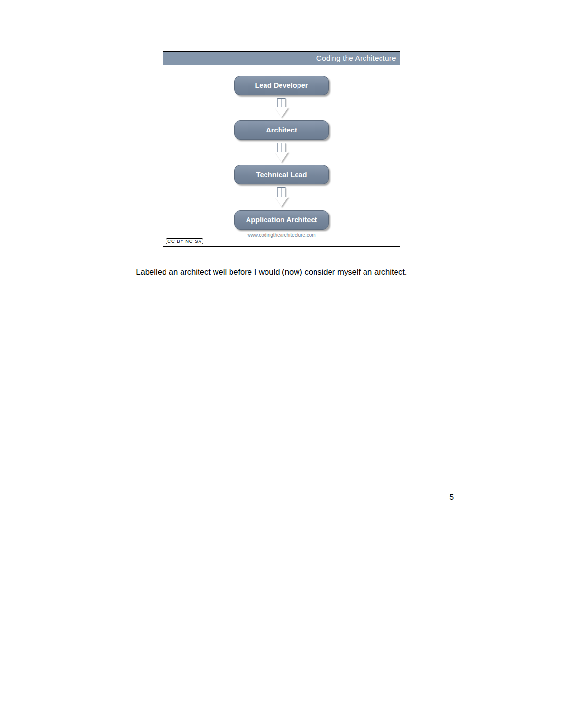Coding the Architecture
Lead Developer
Architect
Technical Lead
Application Architect
CC BY NC SA
www.codingthearchitecture.com
Labelled an architect well before I would (now) consider myself an architect.
5